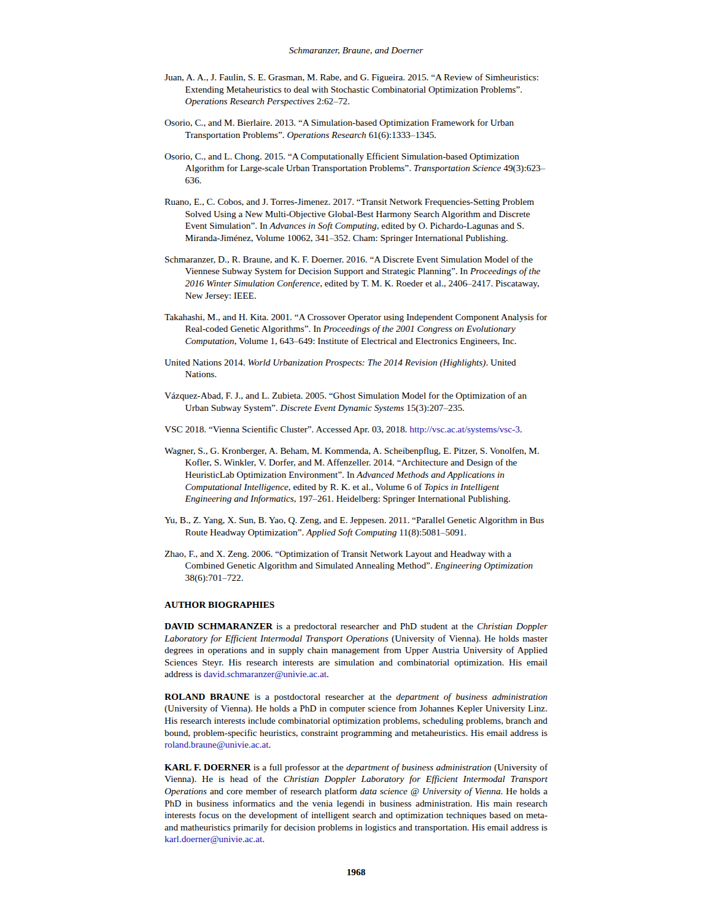Schmaranzer, Braune, and Doerner
Juan, A. A., J. Faulin, S. E. Grasman, M. Rabe, and G. Figueira. 2015. “A Review of Simheuristics: Extending Metaheuristics to deal with Stochastic Combinatorial Optimization Problems”. Operations Research Perspectives 2:62–72.
Osorio, C., and M. Bierlaire. 2013. “A Simulation-based Optimization Framework for Urban Transportation Problems”. Operations Research 61(6):1333–1345.
Osorio, C., and L. Chong. 2015. “A Computationally Efficient Simulation-based Optimization Algorithm for Large-scale Urban Transportation Problems”. Transportation Science 49(3):623–636.
Ruano, E., C. Cobos, and J. Torres-Jimenez. 2017. “Transit Network Frequencies-Setting Problem Solved Using a New Multi-Objective Global-Best Harmony Search Algorithm and Discrete Event Simulation”. In Advances in Soft Computing, edited by O. Pichardo-Lagunas and S. Miranda-Jiménez, Volume 10062, 341–352. Cham: Springer International Publishing.
Schmaranzer, D., R. Braune, and K. F. Doerner. 2016. “A Discrete Event Simulation Model of the Viennese Subway System for Decision Support and Strategic Planning”. In Proceedings of the 2016 Winter Simulation Conference, edited by T. M. K. Roeder et al., 2406–2417. Piscataway, New Jersey: IEEE.
Takahashi, M., and H. Kita. 2001. “A Crossover Operator using Independent Component Analysis for Real-coded Genetic Algorithms”. In Proceedings of the 2001 Congress on Evolutionary Computation, Volume 1, 643–649: Institute of Electrical and Electronics Engineers, Inc.
United Nations 2014. World Urbanization Prospects: The 2014 Revision (Highlights). United Nations.
Vázquez-Abad, F. J., and L. Zubieta. 2005. “Ghost Simulation Model for the Optimization of an Urban Subway System”. Discrete Event Dynamic Systems 15(3):207–235.
VSC 2018. “Vienna Scientific Cluster”. Accessed Apr. 03, 2018. http://vsc.ac.at/systems/vsc-3.
Wagner, S., G. Kronberger, A. Beham, M. Kommenda, A. Scheibenpflug, E. Pitzer, S. Vonolfen, M. Kofler, S. Winkler, V. Dorfer, and M. Affenzeller. 2014. “Architecture and Design of the HeuristicLab Optimization Environment”. In Advanced Methods and Applications in Computational Intelligence, edited by R. K. et al., Volume 6 of Topics in Intelligent Engineering and Informatics, 197–261. Heidelberg: Springer International Publishing.
Yu, B., Z. Yang, X. Sun, B. Yao, Q. Zeng, and E. Jeppesen. 2011. “Parallel Genetic Algorithm in Bus Route Headway Optimization”. Applied Soft Computing 11(8):5081–5091.
Zhao, F., and X. Zeng. 2006. “Optimization of Transit Network Layout and Headway with a Combined Genetic Algorithm and Simulated Annealing Method”. Engineering Optimization 38(6):701–722.
AUTHOR BIOGRAPHIES
DAVID SCHMARANZER is a predoctoral researcher and PhD student at the Christian Doppler Laboratory for Efficient Intermodal Transport Operations (University of Vienna). He holds master degrees in operations and in supply chain management from Upper Austria University of Applied Sciences Steyr. His research interests are simulation and combinatorial optimization. His email address is david.schmaranzer@univie.ac.at.
ROLAND BRAUNE is a postdoctoral researcher at the department of business administration (University of Vienna). He holds a PhD in computer science from Johannes Kepler University Linz. His research interests include combinatorial optimization problems, scheduling problems, branch and bound, problem-specific heuristics, constraint programming and metaheuristics. His email address is roland.braune@univie.ac.at.
KARL F. DOERNER is a full professor at the department of business administration (University of Vienna). He is head of the Christian Doppler Laboratory for Efficient Intermodal Transport Operations and core member of research platform data science @ University of Vienna. He holds a PhD in business informatics and the venia legendi in business administration. His main research interests focus on the development of intelligent search and optimization techniques based on meta- and matheuristics primarily for decision problems in logistics and transportation. His email address is karl.doerner@univie.ac.at.
1968